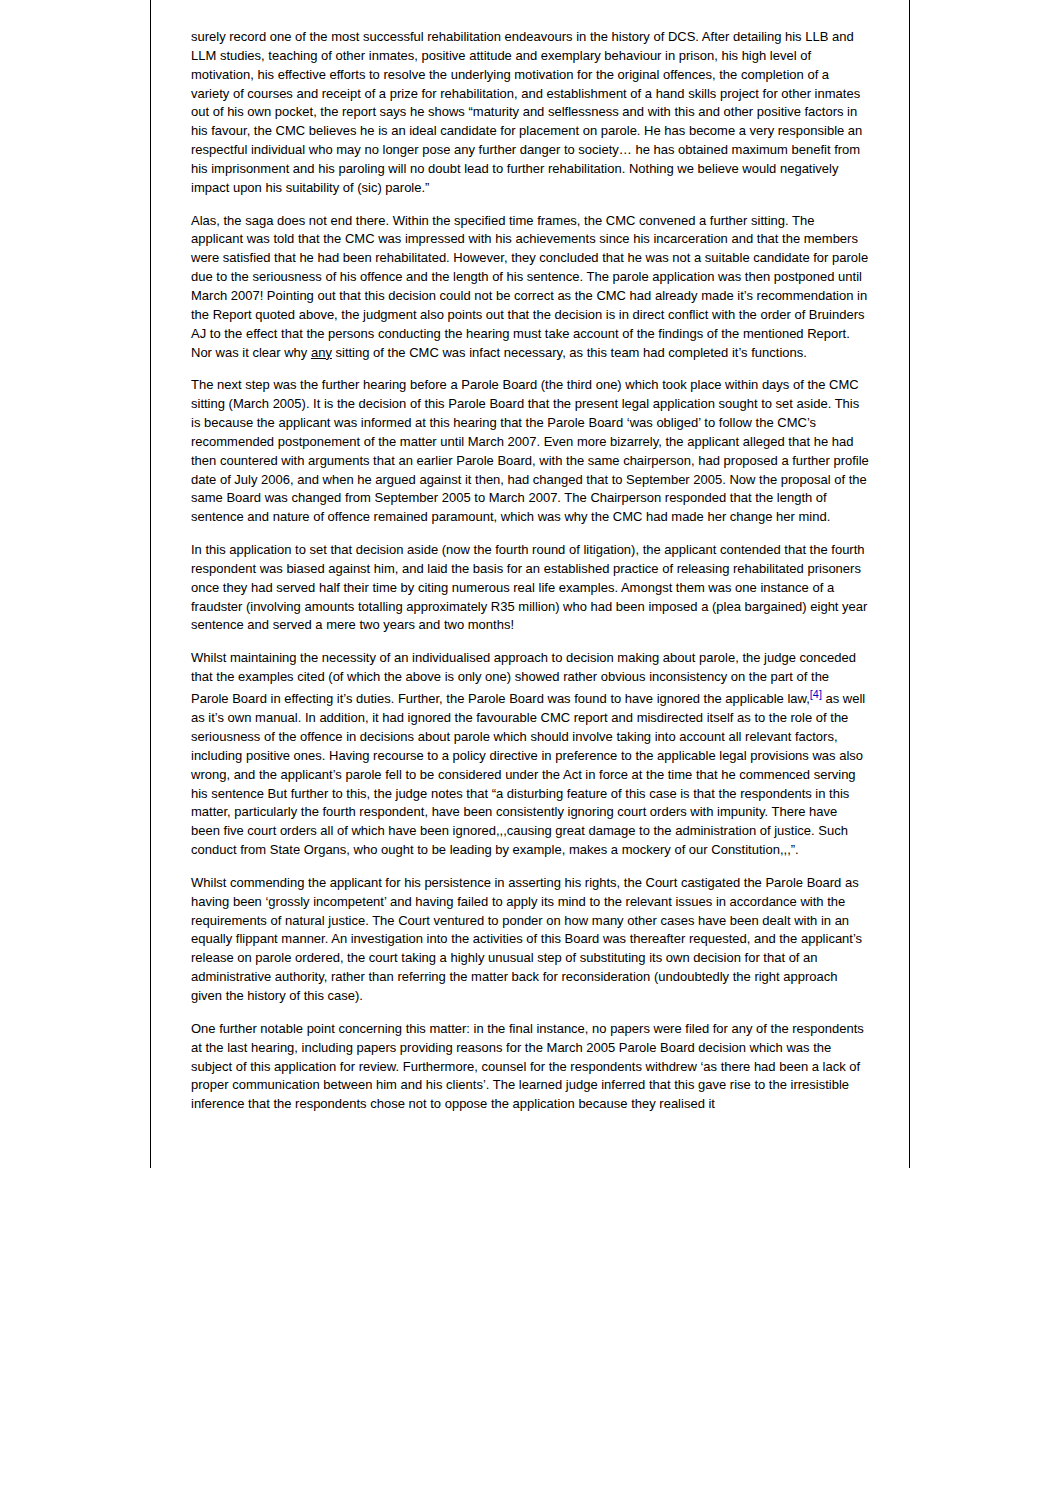surely record one of the most successful rehabilitation endeavours in the history of DCS. After detailing his LLB and LLM studies, teaching of other inmates, positive attitude and exemplary behaviour in prison, his high level of motivation, his effective efforts to resolve the underlying motivation for the original offences, the completion of a variety of courses and receipt of a prize for rehabilitation, and establishment of a hand skills project for other inmates out of his own pocket, the report says he shows “maturity and selflessness and with this and other positive factors in his favour, the CMC believes he is an ideal candidate for placement on parole. He has become a very responsible an respectful individual who may no longer pose any further danger to society… he has obtained maximum benefit from his imprisonment and his paroling will no doubt lead to further rehabilitation. Nothing we believe would negatively impact upon his suitability of (sic) parole.”
Alas, the saga does not end there. Within the specified time frames, the CMC convened a further sitting. The applicant was told that the CMC was impressed with his achievements since his incarceration and that the members were satisfied that he had been rehabilitated. However, they concluded that he was not a suitable candidate for parole due to the seriousness of his offence and the length of his sentence. The parole application was then postponed until March 2007! Pointing out that this decision could not be correct as the CMC had already made it’s recommendation in the Report quoted above, the judgment also points out that the decision is in direct conflict with the order of Bruinders AJ to the effect that the persons conducting the hearing must take account of the findings of the mentioned Report. Nor was it clear why any sitting of the CMC was infact necessary, as this team had completed it’s functions.
The next step was the further hearing before a Parole Board (the third one) which took place within days of the CMC sitting (March 2005). It is the decision of this Parole Board that the present legal application sought to set aside. This is because the applicant was informed at this hearing that the Parole Board ‘was obliged’ to follow the CMC’s recommended postponement of the matter until March 2007. Even more bizarrely, the applicant alleged that he had then countered with arguments that an earlier Parole Board, with the same chairperson, had proposed a further profile date of July 2006, and when he argued against it then, had changed that to September 2005. Now the proposal of the same Board was changed from September 2005 to March 2007. The Chairperson responded that the length of sentence and nature of offence remained paramount, which was why the CMC had made her change her mind.
In this application to set that decision aside (now the fourth round of litigation), the applicant contended that the fourth respondent was biased against him, and laid the basis for an established practice of releasing rehabilitated prisoners once they had served half their time by citing numerous real life examples. Amongst them was one instance of a fraudster (involving amounts totalling approximately R35 million) who had been imposed a (plea bargained) eight year sentence and served a mere two years and two months!
Whilst maintaining the necessity of an individualised approach to decision making about parole, the judge conceded that the examples cited (of which the above is only one) showed rather obvious inconsistency on the part of the Parole Board in effecting it’s duties. Further, the Parole Board was found to have ignored the applicable law,[4] as well as it’s own manual. In addition, it had ignored the favourable CMC report and misdirected itself as to the role of the seriousness of the offence in decisions about parole which should involve taking into account all relevant factors, including positive ones. Having recourse to a policy directive in preference to the applicable legal provisions was also wrong, and the applicant’s parole fell to be considered under the Act in force at the time that he commenced serving his sentence But further to this, the judge notes that “a disturbing feature of this case is that the respondents in this matter, particularly the fourth respondent, have been consistently ignoring court orders with impunity. There have been five court orders all of which have been ignored,,,causing great damage to the administration of justice. Such conduct from State Organs, who ought to be leading by example, makes a mockery of our Constitution,,,”.
Whilst commending the applicant for his persistence in asserting his rights, the Court castigated the Parole Board as having been ‘grossly incompetent’ and having failed to apply its mind to the relevant issues in accordance with the requirements of natural justice. The Court ventured to ponder on how many other cases have been dealt with in an equally flippant manner. An investigation into the activities of this Board was thereafter requested, and the applicant’s release on parole ordered, the court taking a highly unusual step of substituting its own decision for that of an administrative authority, rather than referring the matter back for reconsideration (undoubtedly the right approach given the history of this case).
One further notable point concerning this matter: in the final instance, no papers were filed for any of the respondents at the last hearing, including papers providing reasons for the March 2005 Parole Board decision which was the subject of this application for review. Furthermore, counsel for the respondents withdrew ‘as there had been a lack of proper communication between him and his clients’. The learned judge inferred that this gave rise to the irresistible inference that the respondents chose not to oppose the application because they realised it